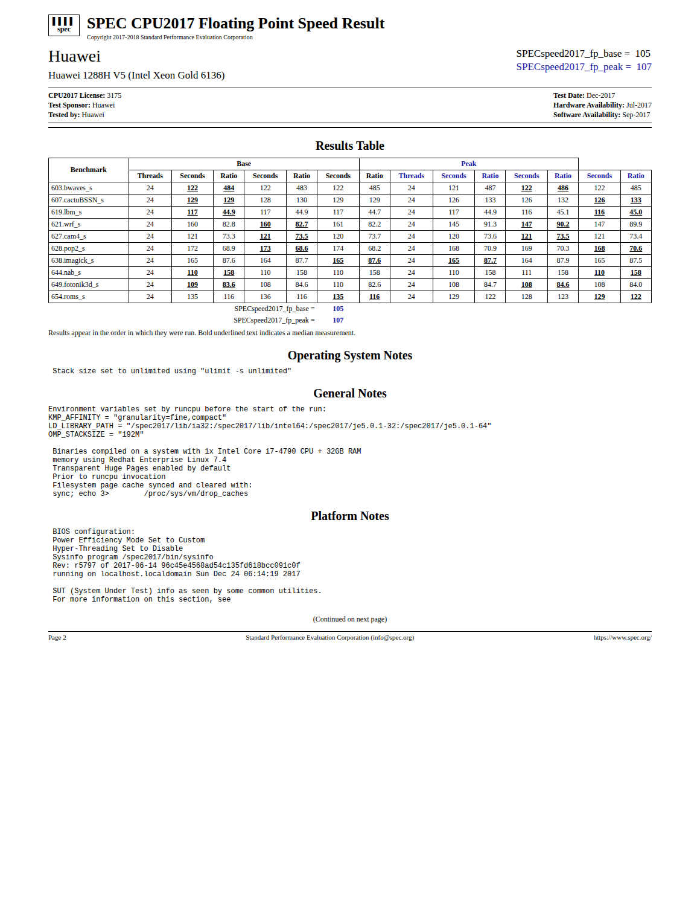▌▌▌▌
spec
SPEC CPU2017 Floating Point Speed Result
Copyright 2017-2018 Standard Performance Evaluation Corporation
Huawei
Huawei 1288H V5 (Intel Xeon Gold 6136)
SPECspeed2017_fp_base = 105
SPECspeed2017_fp_peak = 107
CPU2017 License: 3175
Test Sponsor: Huawei
Tested by: Huawei
Test Date: Dec-2017
Hardware Availability: Jul-2017
Software Availability: Sep-2017
Results Table
| Benchmark | Base | Peak |
| --- | --- | --- |
| Threads | Seconds | Ratio | Seconds | Ratio | Seconds | Ratio | Threads | Seconds | Ratio | Seconds | Ratio | Seconds | Ratio |
| 603.bwaves_s | 24 | 122 | 484 | 122 | 483 | 122 | 485 | 24 | 121 | 487 | 122 | 486 | 122 | 485 |
| 607.cactuBSSN_s | 24 | 129 | 129 | 128 | 130 | 129 | 129 | 24 | 126 | 133 | 126 | 132 | 126 | 133 |
| 619.lbm_s | 24 | 117 | 44.9 | 117 | 44.9 | 117 | 44.7 | 24 | 117 | 44.9 | 116 | 45.1 | 116 | 45.0 |
| 621.wrf_s | 24 | 160 | 82.8 | 160 | 82.7 | 161 | 82.2 | 24 | 145 | 91.3 | 147 | 90.2 | 147 | 89.9 |
| 627.cam4_s | 24 | 121 | 73.3 | 121 | 73.5 | 120 | 73.7 | 24 | 120 | 73.6 | 121 | 73.5 | 121 | 73.4 |
| 628.pop2_s | 24 | 172 | 68.9 | 173 | 68.6 | 174 | 68.2 | 24 | 168 | 70.9 | 169 | 70.3 | 168 | 70.6 |
| 638.imagick_s | 24 | 165 | 87.6 | 164 | 87.7 | 165 | 87.6 | 24 | 165 | 87.7 | 164 | 87.9 | 165 | 87.5 |
| 644.nab_s | 24 | 110 | 158 | 110 | 158 | 110 | 158 | 24 | 110 | 158 | 111 | 158 | 110 | 158 |
| 649.fotonik3d_s | 24 | 109 | 83.6 | 108 | 84.6 | 110 | 82.6 | 24 | 108 | 84.7 | 108 | 84.6 | 108 | 84.0 |
| 654.roms_s | 24 | 135 | 116 | 136 | 116 | 135 | 116 | 24 | 129 | 122 | 128 | 123 | 129 | 122 |
| SPECspeed2017_fp_base = | 105 | |
| SPECspeed2017_fp_peak = | 107 | |
Results appear in the order in which they were run. Bold underlined text indicates a median measurement.
Operating System Notes
 Stack size set to unlimited using "ulimit -s unlimited"
General Notes
Environment variables set by runcpu before the start of the run:
KMP_AFFINITY = "granularity=fine,compact"
LD_LIBRARY_PATH = "/spec2017/lib/ia32:/spec2017/lib/intel64:/spec2017/je5.0.1-32:/spec2017/je5.0.1-64"
OMP_STACKSIZE = "192M"

 Binaries compiled on a system with 1x Intel Core i7-4790 CPU + 32GB RAM
 memory using Redhat Enterprise Linux 7.4
 Transparent Huge Pages enabled by default
 Prior to runcpu invocation
 Filesystem page cache synced and cleared with:
 sync; echo 3>        /proc/sys/vm/drop_caches
Platform Notes
 BIOS configuration:
 Power Efficiency Mode Set to Custom
 Hyper-Threading Set to Disable
 Sysinfo program /spec2017/bin/sysinfo
 Rev: r5797 of 2017-06-14 96c45e4568ad54c135fd618bcc091c0f
 running on localhost.localdomain Sun Dec 24 06:14:19 2017

 SUT (System Under Test) info as seen by some common utilities.
 For more information on this section, see
(Continued on next page)
Page 2
Standard Performance Evaluation Corporation (info@spec.org)
https://www.spec.org/